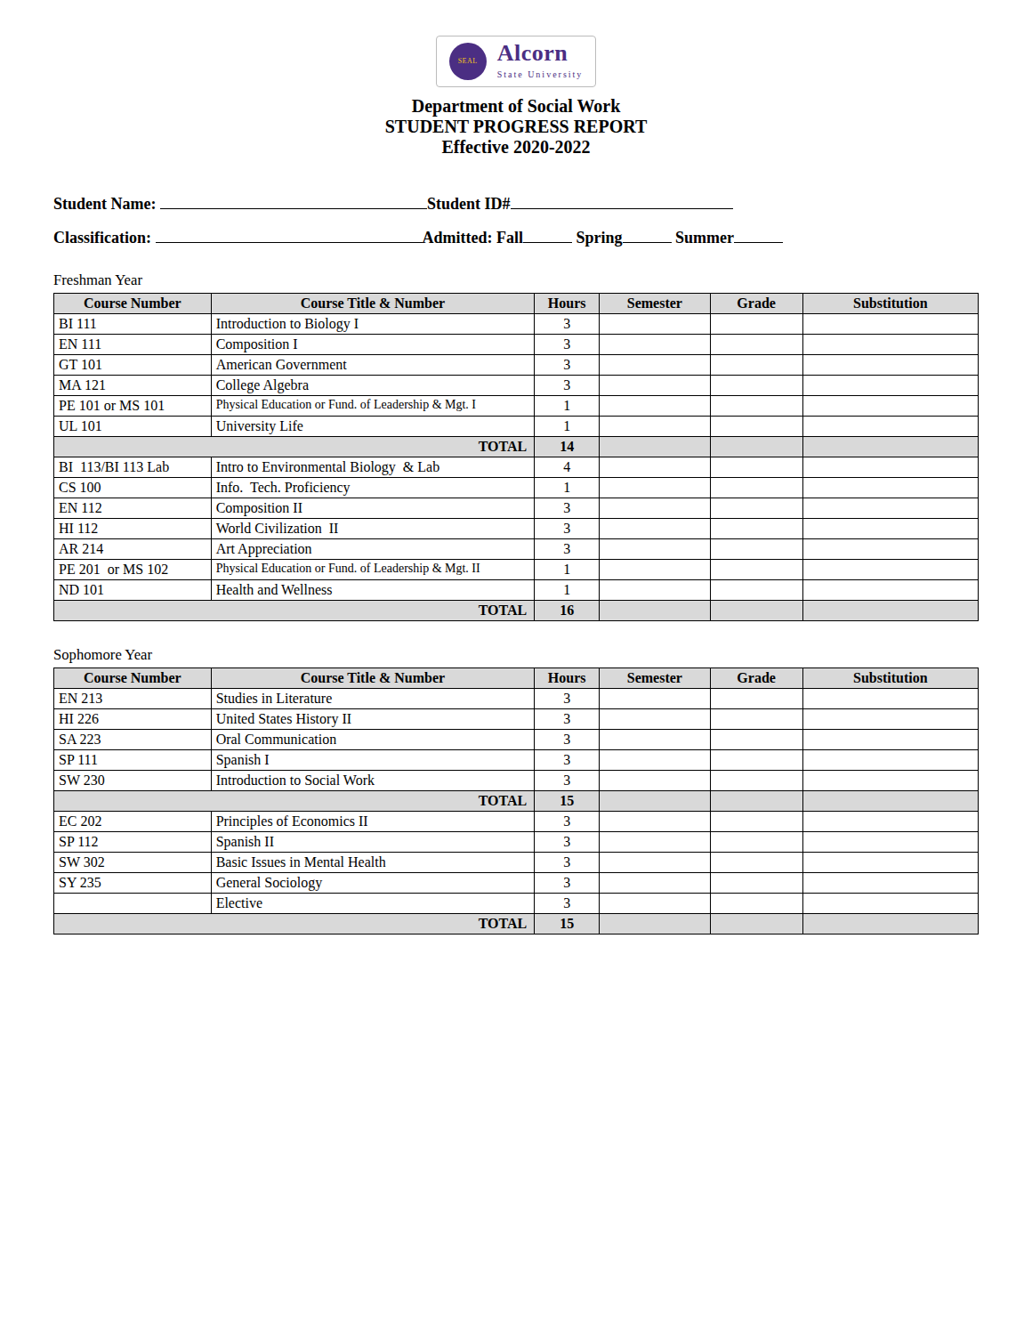SEAL Alcorn
State University
Department of Social Work
STUDENT PROGRESS REPORT
Effective 2020-2022
Student Name: Student ID#
Classification: Admitted: Fall Spring Summer
Freshman Year
| Course Number | Course Title & Number | Hours | Semester | Grade | Substitution |
| --- | --- | --- | --- | --- | --- |
| BI 111 | Introduction to Biology I | 3 | | | |
| EN 111 | Composition I | 3 | | | |
| GT 101 | American Government | 3 | | | |
| MA 121 | College Algebra | 3 | | | |
| PE 101 or MS 101 | Physical Education or Fund. of Leadership & Mgt. I | 1 | | | |
| UL 101 | University Life | 1 | | | |
| TOTAL | 14 | | | |
| BI 113/BI 113 Lab | Intro to Environmental Biology & Lab | 4 | | | |
| CS 100 | Info. Tech. Proficiency | 1 | | | |
| EN 112 | Composition II | 3 | | | |
| HI 112 | World Civilization II | 3 | | | |
| AR 214 | Art Appreciation | 3 | | | |
| PE 201 or MS 102 | Physical Education or Fund. of Leadership & Mgt. II | 1 | | | |
| ND 101 | Health and Wellness | 1 | | | |
| TOTAL | 16 | | | |
Sophomore Year
| Course Number | Course Title & Number | Hours | Semester | Grade | Substitution |
| --- | --- | --- | --- | --- | --- |
| EN 213 | Studies in Literature | 3 | | | |
| HI 226 | United States History II | 3 | | | |
| SA 223 | Oral Communication | 3 | | | |
| SP 111 | Spanish I | 3 | | | |
| SW 230 | Introduction to Social Work | 3 | | | |
| TOTAL | 15 | | | |
| EC 202 | Principles of Economics II | 3 | | | |
| SP 112 | Spanish II | 3 | | | |
| SW 302 | Basic Issues in Mental Health | 3 | | | |
| SY 235 | General Sociology | 3 | | | |
| | Elective | 3 | | | |
| TOTAL | 15 | | | |